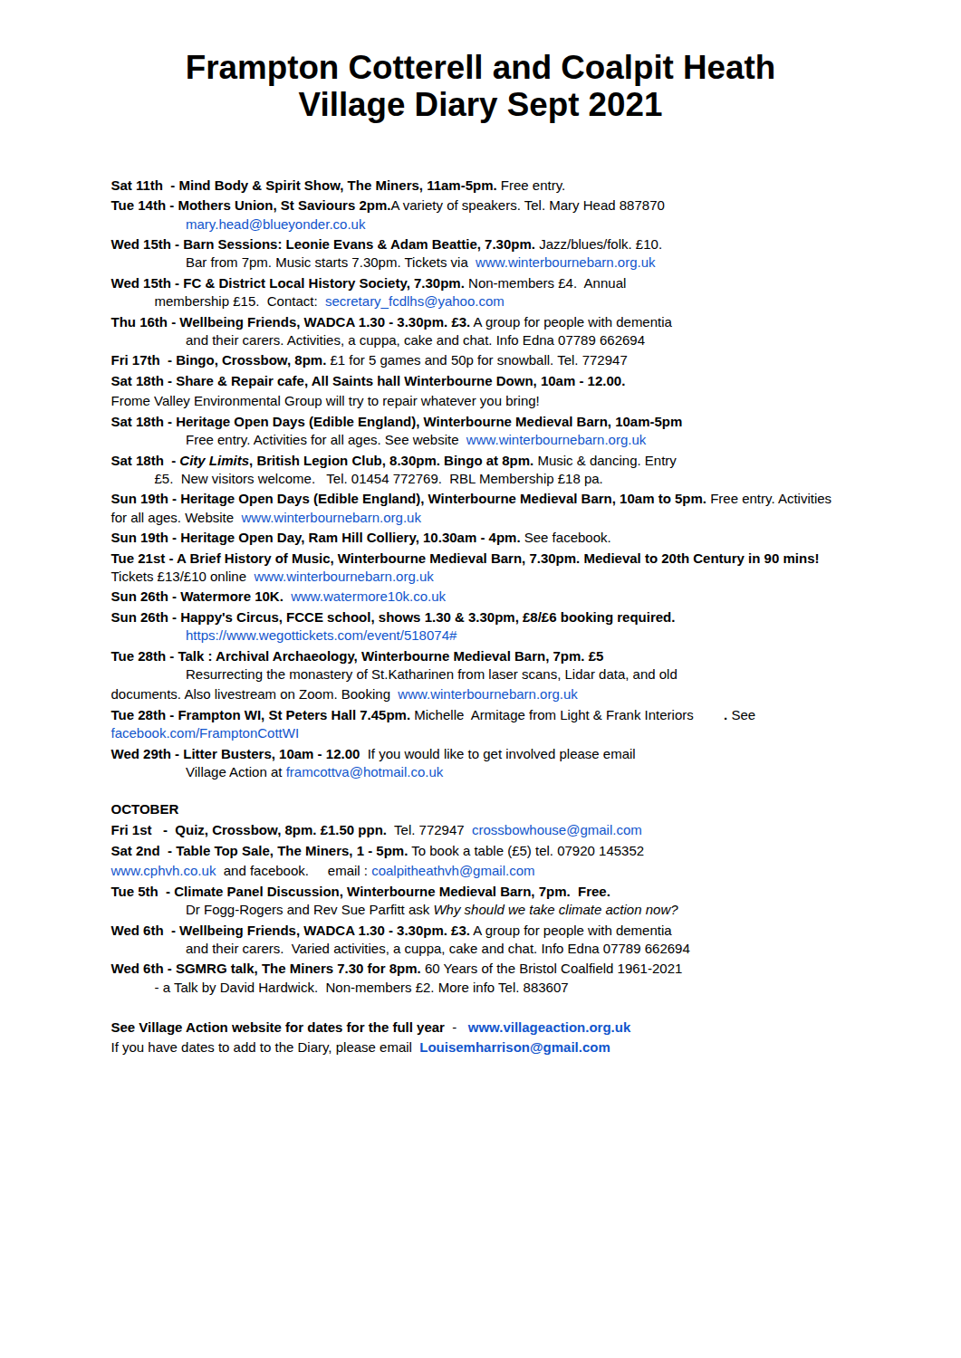Frampton Cotterell and Coalpit Heath
Village Diary Sept 2021
Sat 11th - Mind Body & Spirit Show, The Miners, 11am-5pm. Free entry.
Tue 14th - Mothers Union, St Saviours 2pm. A variety of speakers. Tel. Mary Head 887870 mary.head@blueyonder.co.uk
Wed 15th - Barn Sessions: Leonie Evans & Adam Beattie, 7.30pm. Jazz/blues/folk. £10. Bar from 7pm. Music starts 7.30pm. Tickets via www.winterbournebarn.org.uk
Wed 15th - FC & District Local History Society, 7.30pm. Non-members £4. Annual membership £15. Contact: secretary_fcdlhs@yahoo.com
Thu 16th - Wellbeing Friends, WADCA 1.30 - 3.30pm. £3. A group for people with dementia and their carers. Activities, a cuppa, cake and chat. Info Edna 07789 662694
Fri 17th - Bingo, Crossbow, 8pm. £1 for 5 games and 50p for snowball. Tel. 772947
Sat 18th - Share & Repair cafe, All Saints hall Winterbourne Down, 10am - 12.00.
Frome Valley Environmental Group will try to repair whatever you bring!
Sat 18th - Heritage Open Days (Edible England), Winterbourne Medieval Barn, 10am-5pm Free entry. Activities for all ages. See website www.winterbournebarn.org.uk
Sat 18th - City Limits, British Legion Club, 8.30pm. Bingo at 8pm. Music & dancing. Entry £5. New visitors welcome. Tel. 01454 772769. RBL Membership £18 pa.
Sun 19th - Heritage Open Days (Edible England), Winterbourne Medieval Barn, 10am to 5pm. Free entry. Activities for all ages. Website www.winterbournebarn.org.uk
Sun 19th - Heritage Open Day, Ram Hill Colliery, 10.30am - 4pm. See facebook.
Tue 21st - A Brief History of Music, Winterbourne Medieval Barn, 7.30pm. Medieval to 20th Century in 90 mins! Tickets £13/£10 online www.winterbournebarn.org.uk
Sun 26th - Watermore 10K. www.watermore10k.co.uk
Sun 26th - Happy's Circus, FCCE school, shows 1.30 & 3.30pm, £8/£6 booking required. https://www.wegottickets.com/event/518074#
Tue 28th - Talk : Archival Archaeology, Winterbourne Medieval Barn, 7pm. £5 Resurrecting the monastery of St.Katharinen from laser scans, Lidar data, and old
documents. Also livestream on Zoom. Booking www.winterbournebarn.org.uk
Tue 28th - Frampton WI, St Peters Hall 7.45pm. Michelle Armitage from Light & Frank Interiors . See facebook.com/FramptonCottWI
Wed 29th - Litter Busters, 10am - 12.00 If you would like to get involved please email Village Action at framcottva@hotmail.co.uk
OCTOBER
Fri 1st - Quiz, Crossbow, 8pm. £1.50 ppn. Tel. 772947 crossbowhouse@gmail.com
Sat 2nd - Table Top Sale, The Miners, 1 - 5pm. To book a table (£5) tel. 07920 145352
www.cphvh.co.uk and facebook. email : coalpitheathvh@gmail.com
Tue 5th - Climate Panel Discussion, Winterbourne Medieval Barn, 7pm. Free. Dr Fogg-Rogers and Rev Sue Parfitt ask Why should we take climate action now?
Wed 6th - Wellbeing Friends, WADCA 1.30 - 3.30pm. £3. A group for people with dementia and their carers. Varied activities, a cuppa, cake and chat. Info Edna 07789 662694
Wed 6th - SGMRG talk, The Miners 7.30 for 8pm. 60 Years of the Bristol Coalfield 1961-2021 - a Talk by David Hardwick. Non-members £2. More info Tel. 883607
See Village Action website for dates for the full year - www.villageaction.org.uk
If you have dates to add to the Diary, please email Louisemharrison@gmail.com